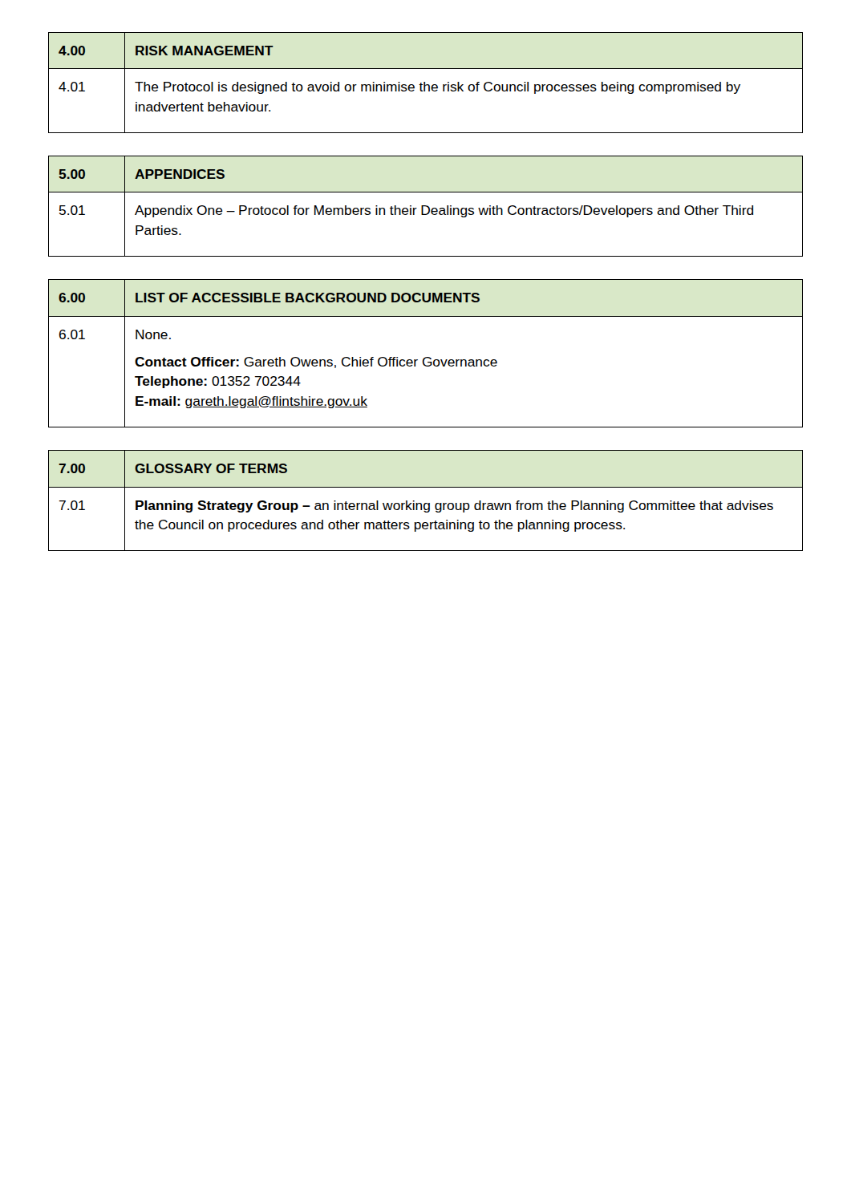| 4.00 | RISK MANAGEMENT |
| 4.01 | The Protocol is designed to avoid or minimise the risk of Council processes being compromised by inadvertent behaviour. |
| 5.00 | APPENDICES |
| 5.01 | Appendix One – Protocol for Members in their Dealings with Contractors/Developers and Other Third Parties. |
| 6.00 | LIST OF ACCESSIBLE BACKGROUND DOCUMENTS |
| 6.01 | None. Contact Officer: Gareth Owens, Chief Officer Governance Telephone: 01352 702344 E-mail: gareth.legal@flintshire.gov.uk |
| 7.00 | GLOSSARY OF TERMS |
| 7.01 | Planning Strategy Group – an internal working group drawn from the Planning Committee that advises the Council on procedures and other matters pertaining to the planning process. |